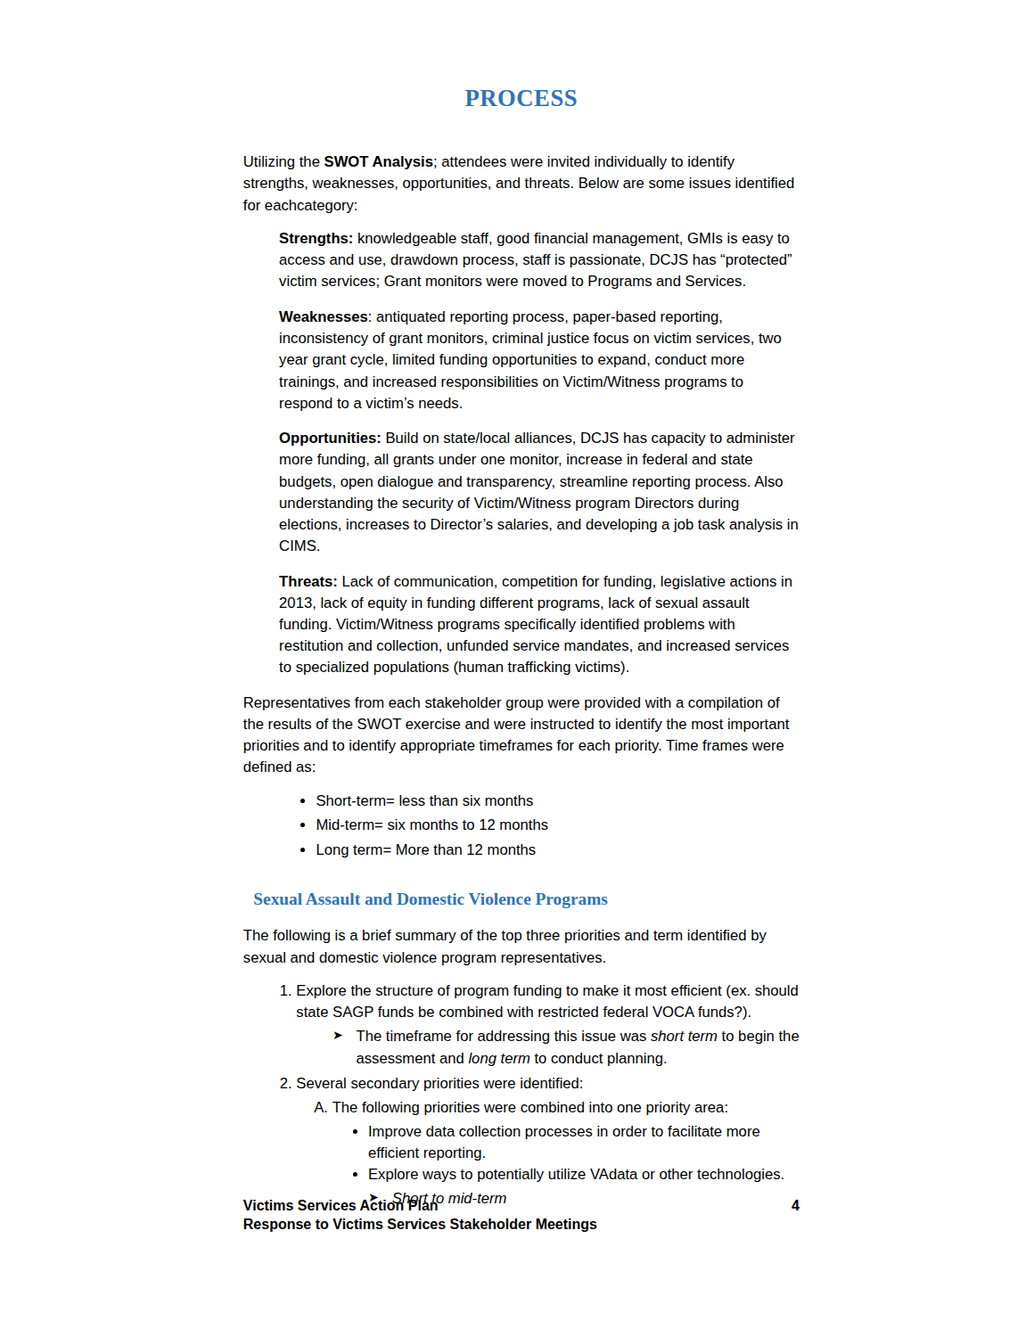PROCESS
Utilizing the SWOT Analysis; attendees were invited individually to identify strengths, weaknesses, opportunities, and threats. Below are some issues identified for eachcategory:
Strengths: knowledgeable staff, good financial management, GMIs is easy to access and use, drawdown process, staff is passionate, DCJS has “protected” victim services; Grant monitors were moved to Programs and Services.
Weaknesses: antiquated reporting process, paper-based reporting, inconsistency of grant monitors, criminal justice focus on victim services, two year grant cycle, limited funding opportunities to expand, conduct more trainings, and increased responsibilities on Victim/Witness programs to respond to a victim’s needs.
Opportunities: Build on state/local alliances, DCJS has capacity to administer more funding, all grants under one monitor, increase in federal and state budgets, open dialogue and transparency, streamline reporting process. Also understanding the security of Victim/Witness program Directors during elections, increases to Director’s salaries, and developing a job task analysis in CIMS.
Threats: Lack of communication, competition for funding, legislative actions in 2013, lack of equity in funding different programs, lack of sexual assault funding. Victim/Witness programs specifically identified problems with restitution and collection, unfunded service mandates, and increased services to specialized populations (human trafficking victims).
Representatives from each stakeholder group were provided with a compilation of the results of the SWOT exercise and were instructed to identify the most important priorities and to identify appropriate timeframes for each priority. Time frames were defined as:
Short-term= less than six months
Mid-term= six months to 12 months
Long term= More than 12 months
Sexual Assault and Domestic Violence Programs
The following is a brief summary of the top three priorities and term identified by sexual and domestic violence program representatives.
Explore the structure of program funding to make it most efficient (ex. should state SAGP funds be combined with restricted federal VOCA funds?).
The timeframe for addressing this issue was short term to begin the assessment and long term to conduct planning.
Several secondary priorities were identified:
The following priorities were combined into one priority area:
Improve data collection processes in order to facilitate more efficient reporting.
Explore ways to potentially utilize VAdata or other technologies.
Short to mid-term
4 Victims Services Action Plan
Response to Victims Services Stakeholder Meetings